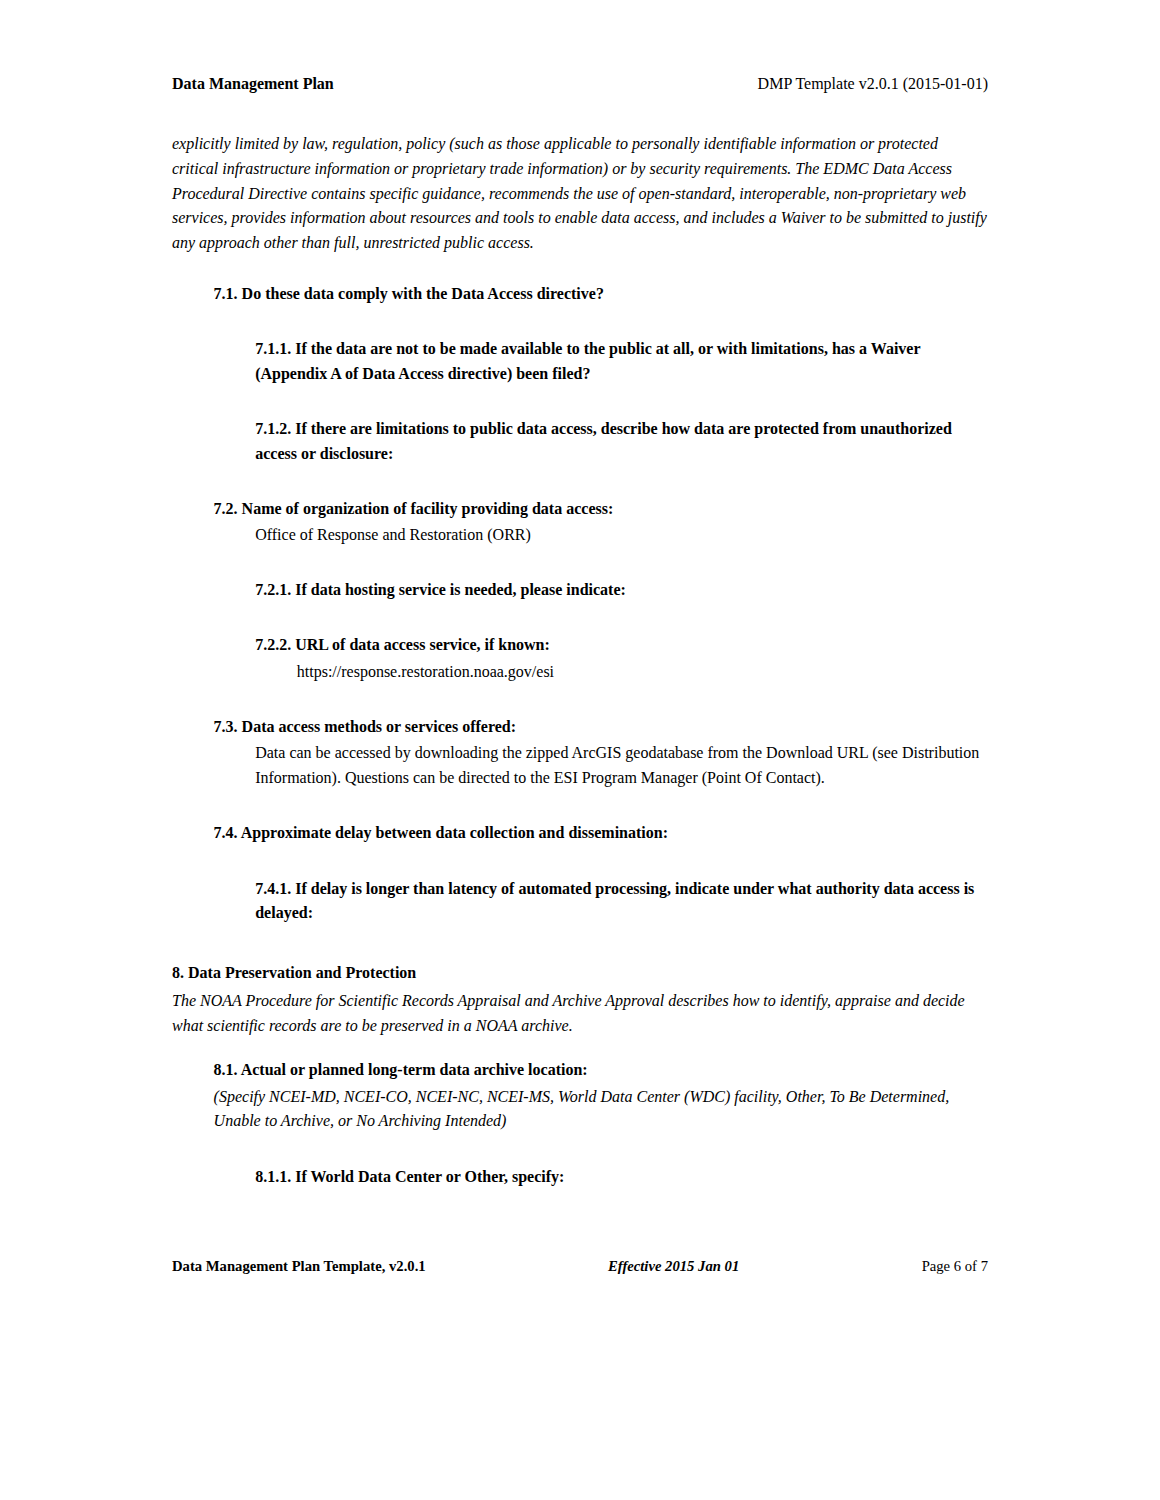Data Management Plan DMP Template v2.0.1 (2015-01-01)
explicitly limited by law, regulation, policy (such as those applicable to personally identifiable information or protected critical infrastructure information or proprietary trade information) or by security requirements. The EDMC Data Access Procedural Directive contains specific guidance, recommends the use of open-standard, interoperable, non-proprietary web services, provides information about resources and tools to enable data access, and includes a Waiver to be submitted to justify any approach other than full, unrestricted public access.
7.1. Do these data comply with the Data Access directive?
7.1.1. If the data are not to be made available to the public at all, or with limitations, has a Waiver (Appendix A of Data Access directive) been filed?
7.1.2. If there are limitations to public data access, describe how data are protected from unauthorized access or disclosure:
7.2. Name of organization of facility providing data access: Office of Response and Restoration (ORR)
7.2.1. If data hosting service is needed, please indicate:
7.2.2. URL of data access service, if known: https://response.restoration.noaa.gov/esi
7.3. Data access methods or services offered: Data can be accessed by downloading the zipped ArcGIS geodatabase from the Download URL (see Distribution Information). Questions can be directed to the ESI Program Manager (Point Of Contact).
7.4. Approximate delay between data collection and dissemination:
7.4.1. If delay is longer than latency of automated processing, indicate under what authority data access is delayed:
8. Data Preservation and Protection
The NOAA Procedure for Scientific Records Appraisal and Archive Approval describes how to identify, appraise and decide what scientific records are to be preserved in a NOAA archive.
8.1. Actual or planned long-term data archive location: (Specify NCEI-MD, NCEI-CO, NCEI-NC, NCEI-MS, World Data Center (WDC) facility, Other, To Be Determined, Unable to Archive, or No Archiving Intended)
8.1.1. If World Data Center or Other, specify:
Data Management Plan Template, v2.0.1 Effective 2015 Jan 01 Page 6 of 7